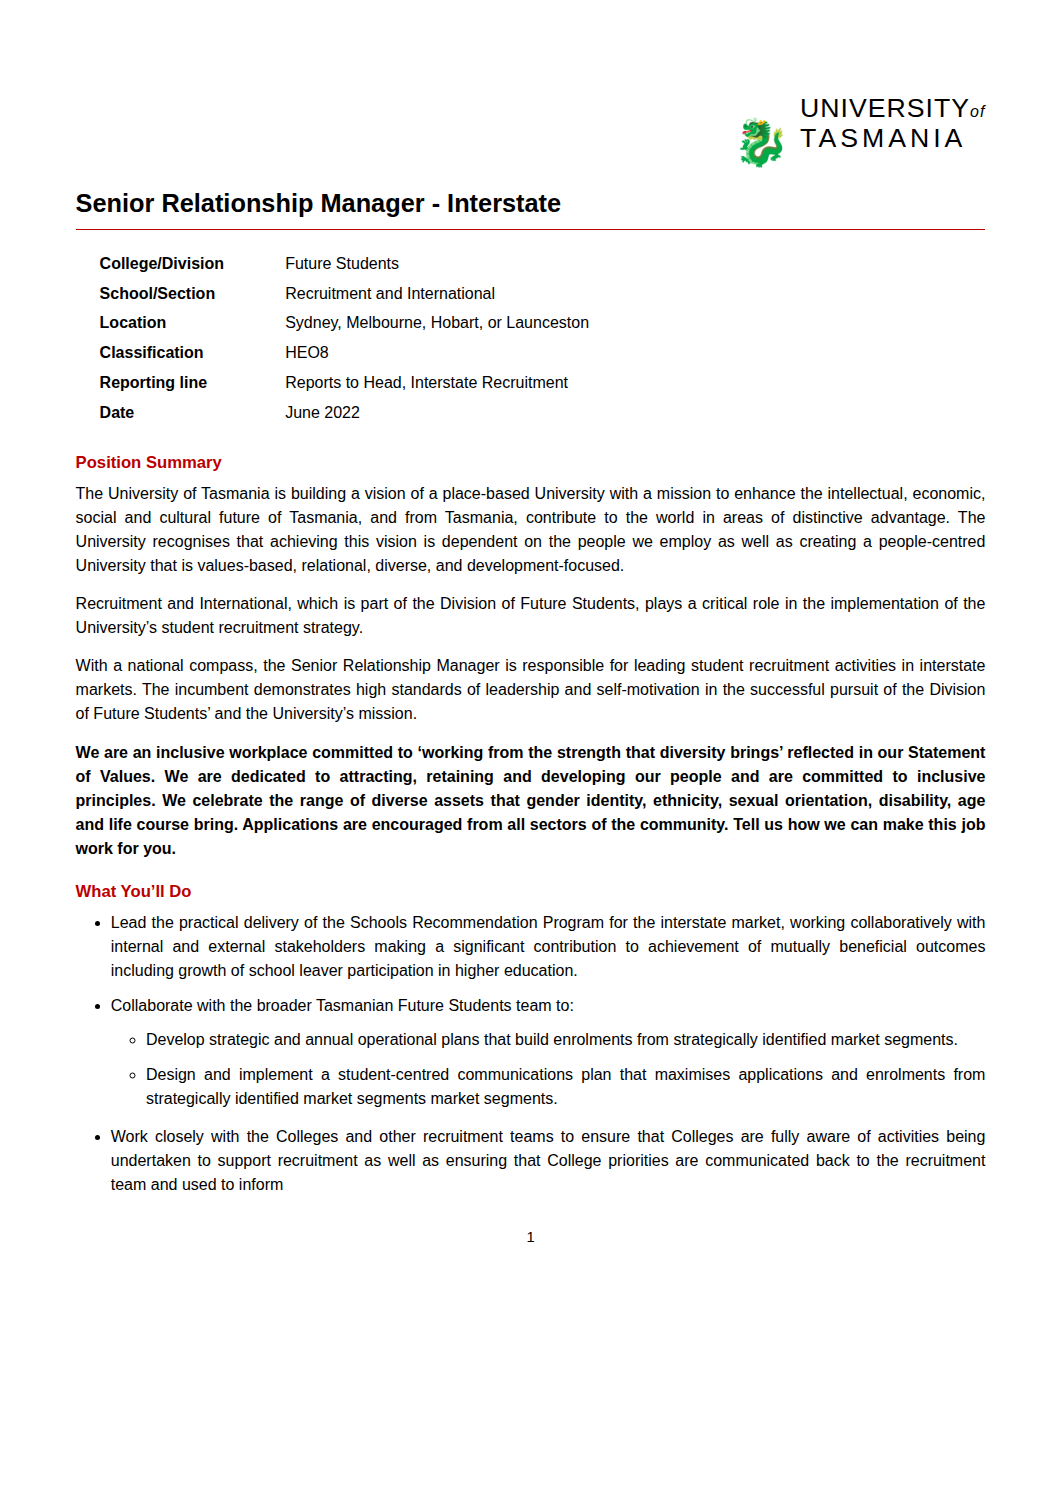🐉UNIVERSITY of
TASMANIA
Senior Relationship Manager - Interstate
| College/Division | Future Students |
| School/Section | Recruitment and International |
| Location | Sydney, Melbourne, Hobart, or Launceston |
| Classification | HEO8 |
| Reporting line | Reports to Head, Interstate Recruitment |
| Date | June 2022 |
Position Summary
The University of Tasmania is building a vision of a place-based University with a mission to enhance the intellectual, economic, social and cultural future of Tasmania, and from Tasmania, contribute to the world in areas of distinctive advantage. The University recognises that achieving this vision is dependent on the people we employ as well as creating a people-centred University that is values-based, relational, diverse, and development-focused.
Recruitment and International, which is part of the Division of Future Students, plays a critical role in the implementation of the University’s student recruitment strategy.
With a national compass, the Senior Relationship Manager is responsible for leading student recruitment activities in interstate markets. The incumbent demonstrates high standards of leadership and self-motivation in the successful pursuit of the Division of Future Students’ and the University’s mission.
We are an inclusive workplace committed to ‘working from the strength that diversity brings’ reflected in our Statement of Values. We are dedicated to attracting, retaining and developing our people and are committed to inclusive principles. We celebrate the range of diverse assets that gender identity, ethnicity, sexual orientation, disability, age and life course bring. Applications are encouraged from all sectors of the community. Tell us how we can make this job work for you.
What You’ll Do
Lead the practical delivery of the Schools Recommendation Program for the interstate market, working collaboratively with internal and external stakeholders making a significant contribution to achievement of mutually beneficial outcomes including growth of school leaver participation in higher education.
Collaborate with the broader Tasmanian Future Students team to:
Develop strategic and annual operational plans that build enrolments from strategically identified market segments.
Design and implement a student-centred communications plan that maximises applications and enrolments from strategically identified market segments market segments.
Work closely with the Colleges and other recruitment teams to ensure that Colleges are fully aware of activities being undertaken to support recruitment as well as ensuring that College priorities are communicated back to the recruitment team and used to inform
1